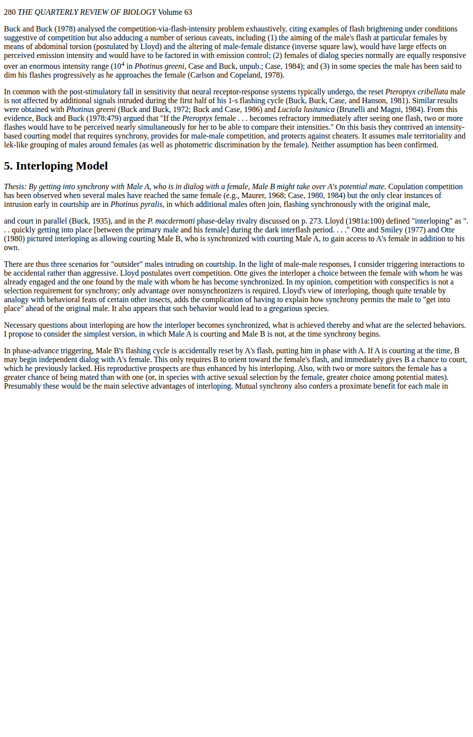280 THE QUARTERLY REVIEW OF BIOLOGY Volume 63
Buck and Buck (1978) analysed the competition-via-flash-intensity problem exhaustively, citing examples of flash brightening under conditions suggestive of competition but also adducing a number of serious caveats, including (1) the aiming of the male's flash at particular females by means of abdominal torsion (postulated by Lloyd) and the altering of male-female distance (inverse square law), would have large effects on perceived emission intensity and would have to be factored in with emission control; (2) females of dialog species normally are equally responsive over an enormous intensity range (104 in Photinus greeni, Case and Buck, unpub.; Case, 1984); and (3) in some species the male has been said to dim his flashes progressively as he approaches the female (Carlson and Copeland, 1978).
In common with the post-stimulatory fall in sensitivity that neural receptor-response systems typically undergo, the reset Pteroptyx cribellata male is not affected by additional signals intruded during the first half of his 1-s flashing cycle (Buck, Buck, Case, and Hanson, 1981). Similar results were obtained with Photinus greeni (Buck and Buck, 1972; Buck and Case, 1986) and Luciola lusitanica (Brunelli and Magni, 1984). From this evidence, Buck and Buck (1978:479) argued that "If the Pteroptyx female . . . becomes refractory immediately after seeing one flash, two or more flashes would have to be perceived nearly simultaneously for her to be able to compare their intensities." On this basis they contrived an intensity-based courting model that requires synchrony, provides for male-male competition, and protects against cheaters. It assumes male territoriality and lek-like grouping of males around females (as well as photometric discrimination by the female). Neither assumption has been confirmed.
5. Interloping Model
Thesis: By getting into synchrony with Male A, who is in dialog with a female, Male B might take over A's potential mate. Copulation competition has been observed when several males have reached the same female (e.g., Maurer, 1968; Case, 1980, 1984) but the only clear instances of intrusion early in courtship are in Photinus pyralis, in which additional males often join, flashing synchronously with the original male,
and court in parallel (Buck, 1935), and in the P. macdermotti phase-delay rivalry discussed on p. 273. Lloyd (1981a:100) defined "interloping" as ". . . quickly getting into place [between the primary male and his female] during the dark interflash period. . . ." Otte and Smiley (1977) and Otte (1980) pictured interloping as allowing courting Male B, who is synchronized with courting Male A, to gain access to A's female in addition to his own.
There are thus three scenarios for "outsider" males intruding on courtship. In the light of male-male responses, I consider triggering interactions to be accidental rather than aggressive. Lloyd postulates overt competition. Otte gives the interloper a choice between the female with whom he was already engaged and the one found by the male with whom he has become synchronized. In my opinion, competition with conspecifics is not a selection requirement for synchrony; only advantage over nonsynchronizers is required. Lloyd's view of interloping, though quite tenable by analogy with behavioral feats of certain other insects, adds the complication of having to explain how synchrony permits the male to "get into place" ahead of the original male. It also appears that such behavior would lead to a gregarious species.
Necessary questions about interloping are how the interloper becomes synchronized, what is achieved thereby and what are the selected behaviors. I propose to consider the simplest version, in which Male A is courting and Male B is not, at the time synchrony begins.
In phase-advance triggering, Male B's flashing cycle is accidentally reset by A's flash, putting him in phase with A. If A is courting at the time, B may begin independent dialog with A's female. This only requires B to orient toward the female's flash, and immediately gives B a chance to court, which he previously lacked. His reproductive prospects are thus enhanced by his interloping. Also, with two or more suitors the female has a greater chance of being mated than with one (or, in species with active sexual selection by the female, greater choice among potential mates). Presumably these would be the main selective advantages of interloping. Mutual synchrony also confers a proximate benefit for each male in